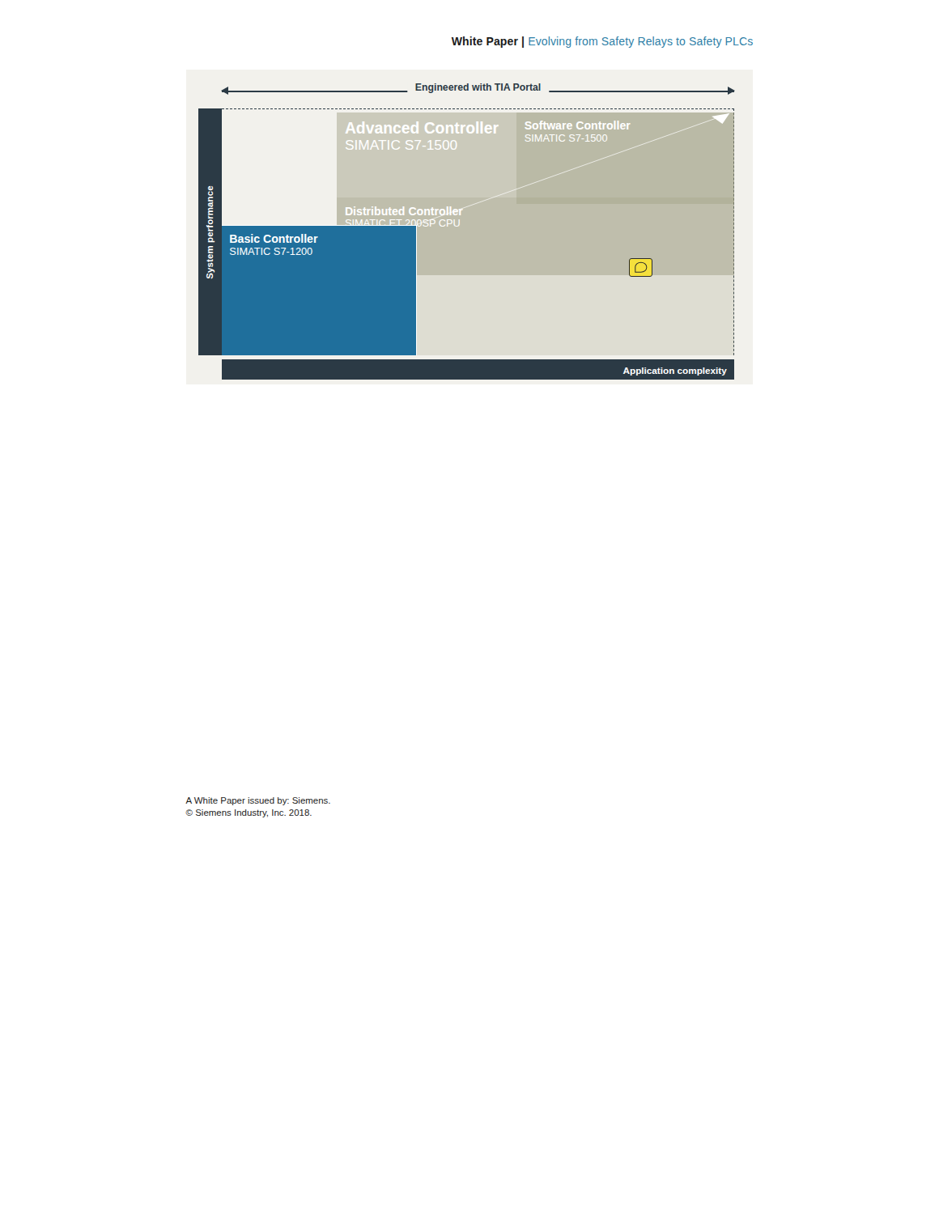White Paper | Evolving from Safety Relays to Safety PLCs
Engineered with TIA Portal
System performance
Advanced Controller
SIMATIC S7-1500
Software Controller
SIMATIC S7-1500
Distributed Controller
SIMATIC ET 200SP CPU
Basic Controller
SIMATIC S7-1200
Application complexity
A White Paper issued by: Siemens.
© Siemens Industry, Inc. 2018.